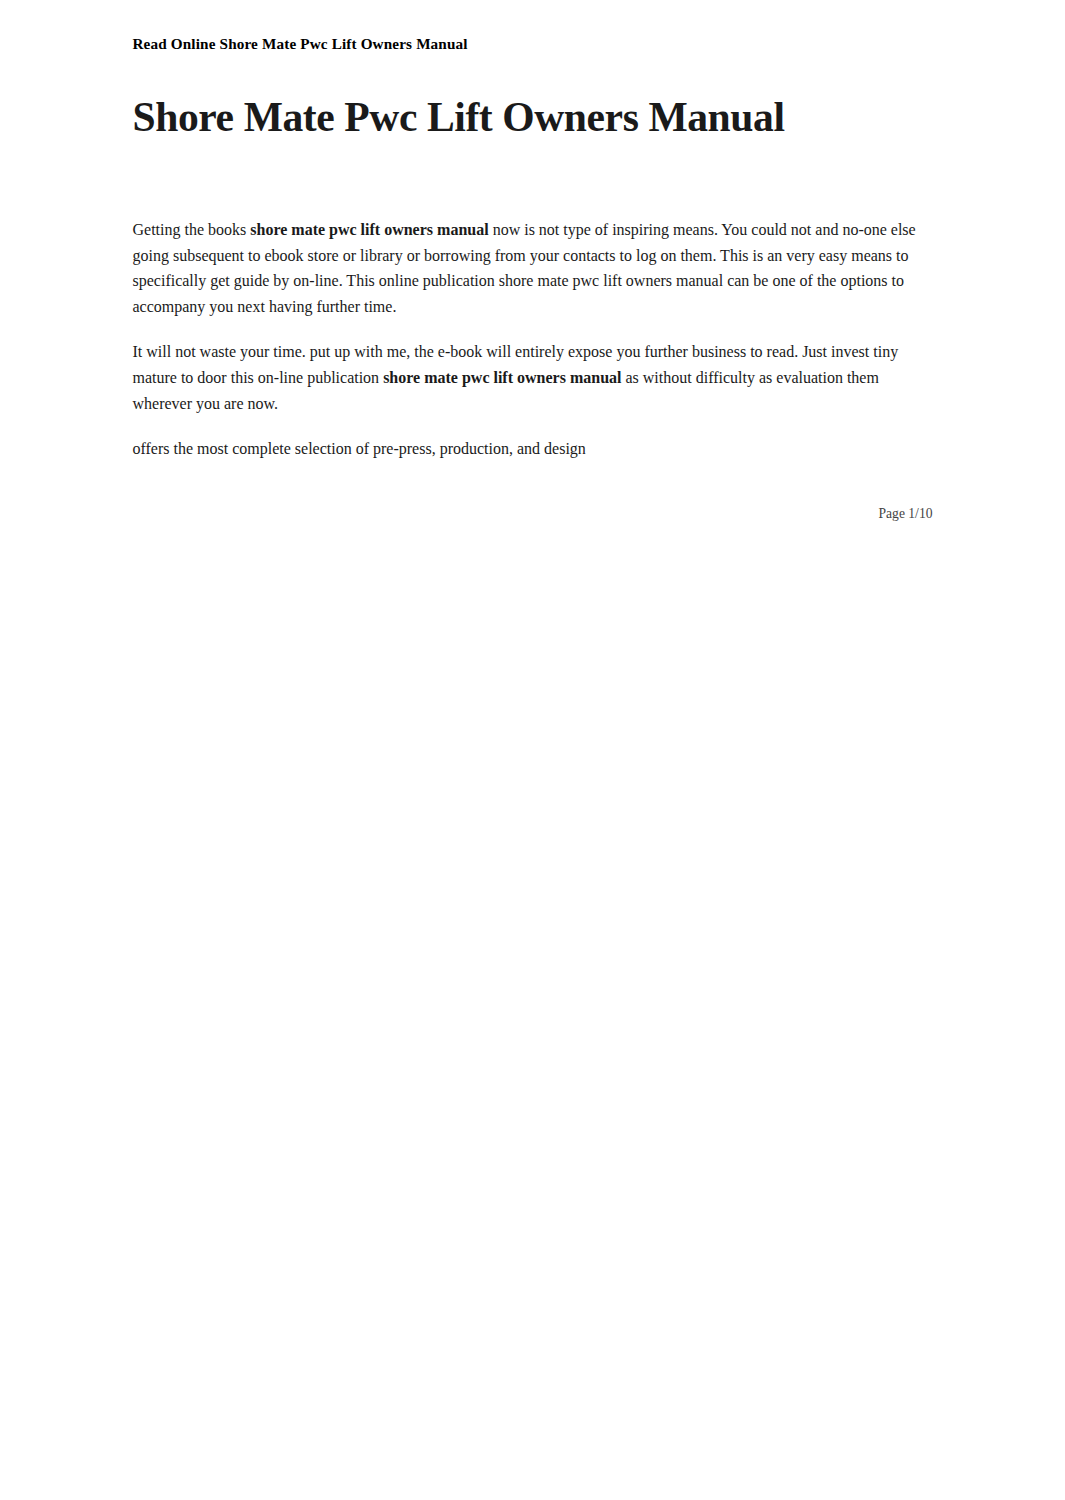Read Online Shore Mate Pwc Lift Owners Manual
Shore Mate Pwc Lift Owners Manual
Getting the books shore mate pwc lift owners manual now is not type of inspiring means. You could not and no-one else going subsequent to ebook store or library or borrowing from your contacts to log on them. This is an very easy means to specifically get guide by on-line. This online publication shore mate pwc lift owners manual can be one of the options to accompany you next having further time.
It will not waste your time. put up with me, the e-book will entirely expose you further business to read. Just invest tiny mature to door this on-line publication shore mate pwc lift owners manual as without difficulty as evaluation them wherever you are now.
offers the most complete selection of pre-press, production, and design
Page 1/10